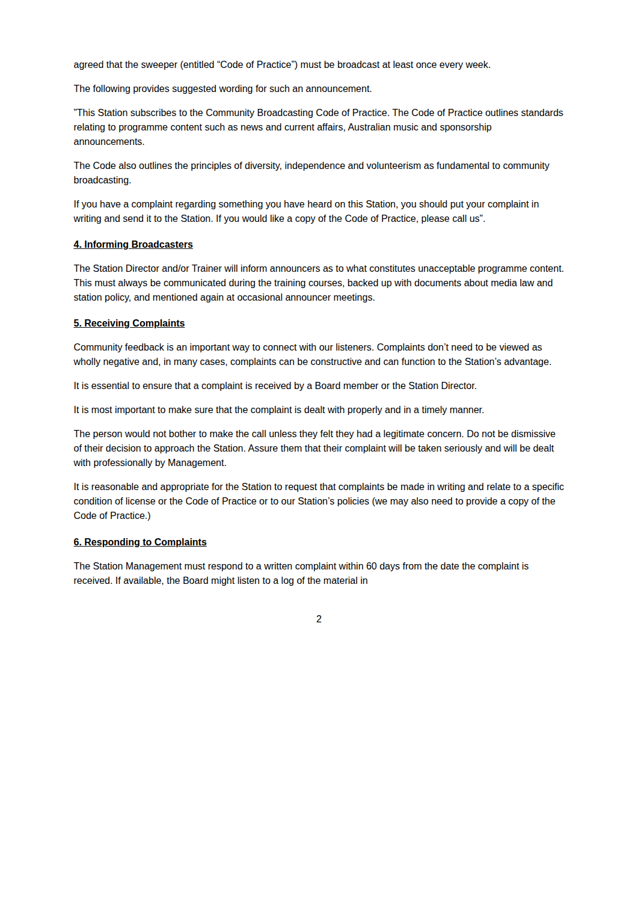agreed that the sweeper (entitled “Code of Practice”) must be broadcast at least once every week.
The following provides suggested wording for such an announcement.
”This Station subscribes to the Community Broadcasting Code of Practice. The Code of Practice outlines standards relating to programme content such as news and current affairs, Australian music and sponsorship announcements.
The Code also outlines the principles of diversity, independence and volunteerism as fundamental to community broadcasting.
If you have a complaint regarding something you have heard on this Station, you should put your complaint in writing and send it to the Station. If you would like a copy of the Code of Practice, please call us”.
4. Informing Broadcasters
The Station Director and/or Trainer will inform announcers as to what constitutes unacceptable programme content. This must always be communicated during the training courses, backed up with documents about media law and station policy, and mentioned again at occasional announcer meetings.
5. Receiving Complaints
Community feedback is an important way to connect with our listeners. Complaints don’t need to be viewed as wholly negative and, in many cases, complaints can be constructive and can function to the Station’s advantage.
It is essential to ensure that a complaint is received by a Board member or the Station Director.
It is most important to make sure that the complaint is dealt with properly and in a timely manner.
The person would not bother to make the call unless they felt they had a legitimate concern. Do not be dismissive of their decision to approach the Station. Assure them that their complaint will be taken seriously and will be dealt with professionally by Management.
It is reasonable and appropriate for the Station to request that complaints be made in writing and relate to a specific condition of license or the Code of Practice or to our Station’s policies (we may also need to provide a copy of the Code of Practice.)
6. Responding to Complaints
The Station Management must respond to a written complaint within 60 days from the date the complaint is received. If available, the Board might listen to a log of the material in
2